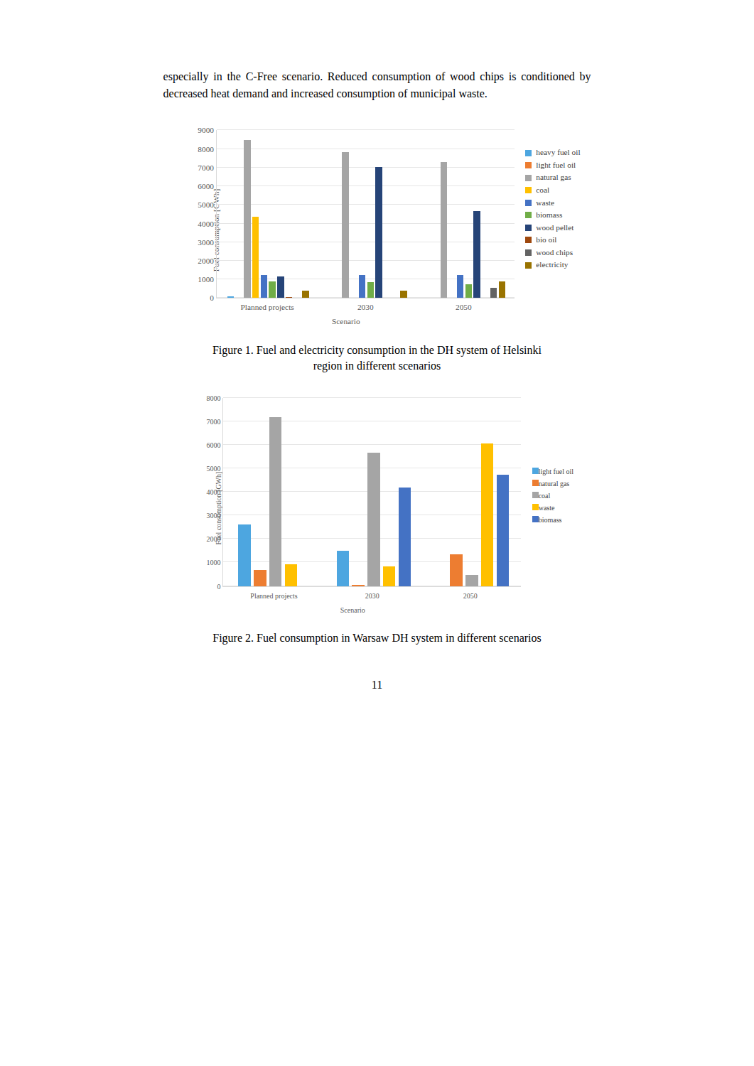especially in the C-Free scenario. Reduced consumption of wood chips is conditioned by decreased heat demand and increased consumption of municipal waste.
Fuel consumption [GWh]
0
1000
2000
3000
4000
5000
6000
7000
8000
9000
Planned projects
2030
2050
Scenario
heavy fuel oil
light fuel oil
natural gas
coal
waste
biomass
wood pellet
bio oil
wood chips
electricity
Figure 1. Fuel and electricity consumption in the DH system of Helsinki region in different scenarios
Fuel consumption [GWh]
0
1000
2000
3000
4000
5000
6000
7000
8000
Planned projects
2030
2050
Scenario
light fuel oil
natural gas
coal
waste
biomass
Figure 2. Fuel consumption in Warsaw DH system in different scenarios
11